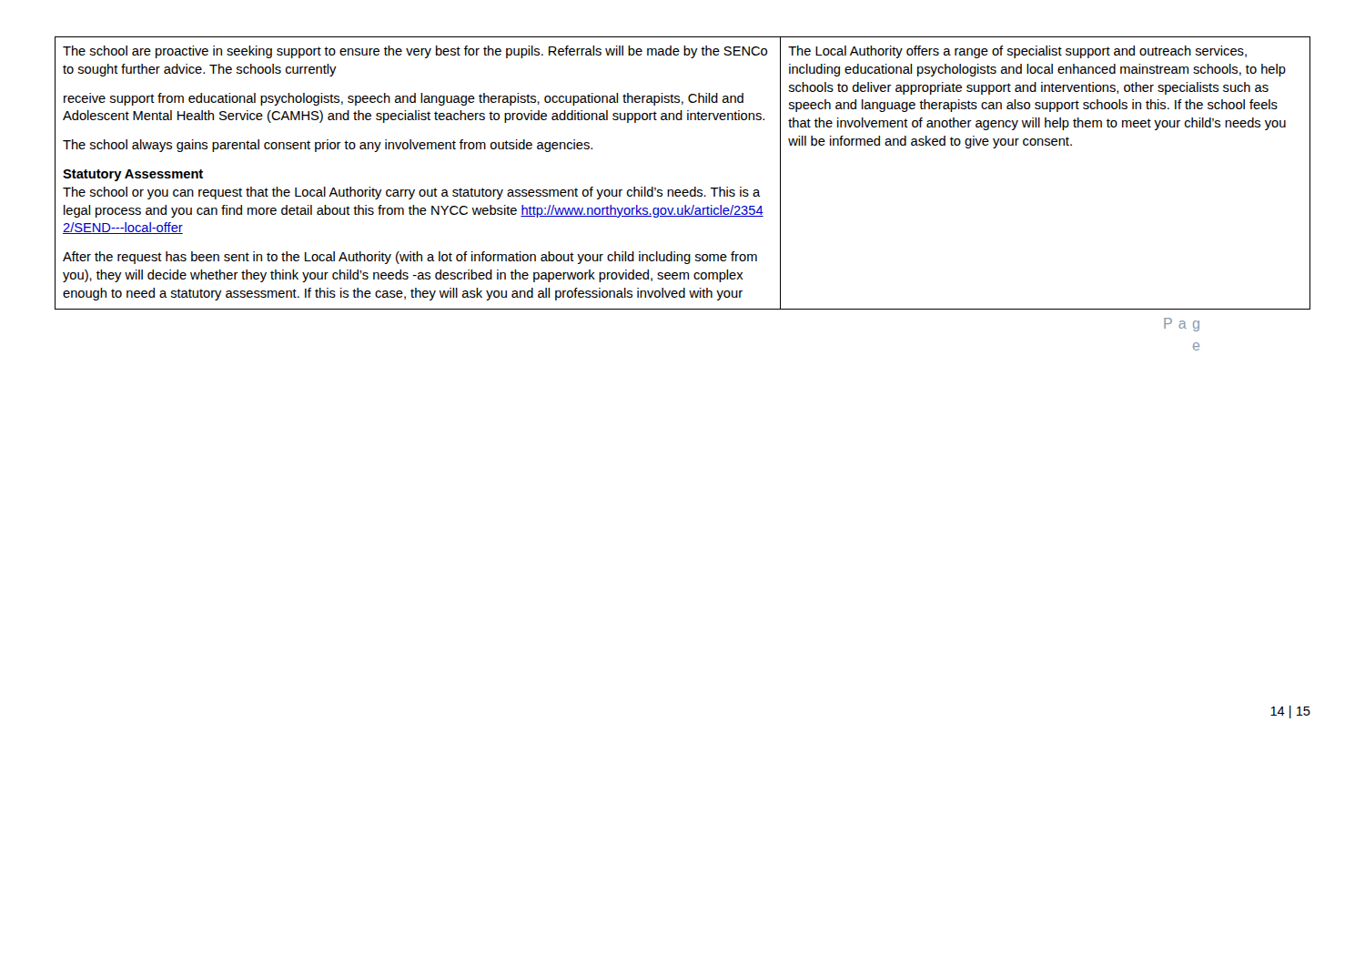| The school are proactive in seeking support to ensure the very best for the pupils. Referrals will be made by the SENCo to sought further advice. The schools currently receive support from educational psychologists, speech and language therapists, occupational therapists, Child and Adolescent Mental Health Service (CAMHS) and the specialist teachers to provide additional support and interventions. The school always gains parental consent prior to any involvement from outside agencies. Statutory Assessment The school or you can request that the Local Authority carry out a statutory assessment of your child’s needs. This is a legal process and you can find more detail about this from the NYCC website http://www.northyorks.gov.uk/article/23542/SEND---local-offer After the request has been sent in to the Local Authority (with a lot of information about your child including some from you), they will decide whether they think your child’s needs -as described in the paperwork provided, seem complex enough to need a statutory assessment. If this is the case, they will ask you and all professionals involved with your | The Local Authority offers a range of specialist support and outreach services, including educational psychologists and local enhanced mainstream schools, to help schools to deliver appropriate support and interventions, other specialists such as speech and language therapists can also support schools in this. If the school feels that the involvement of another agency will help them to meet your child’s needs you will be informed and asked to give your consent. |
P a g e
14 | 15